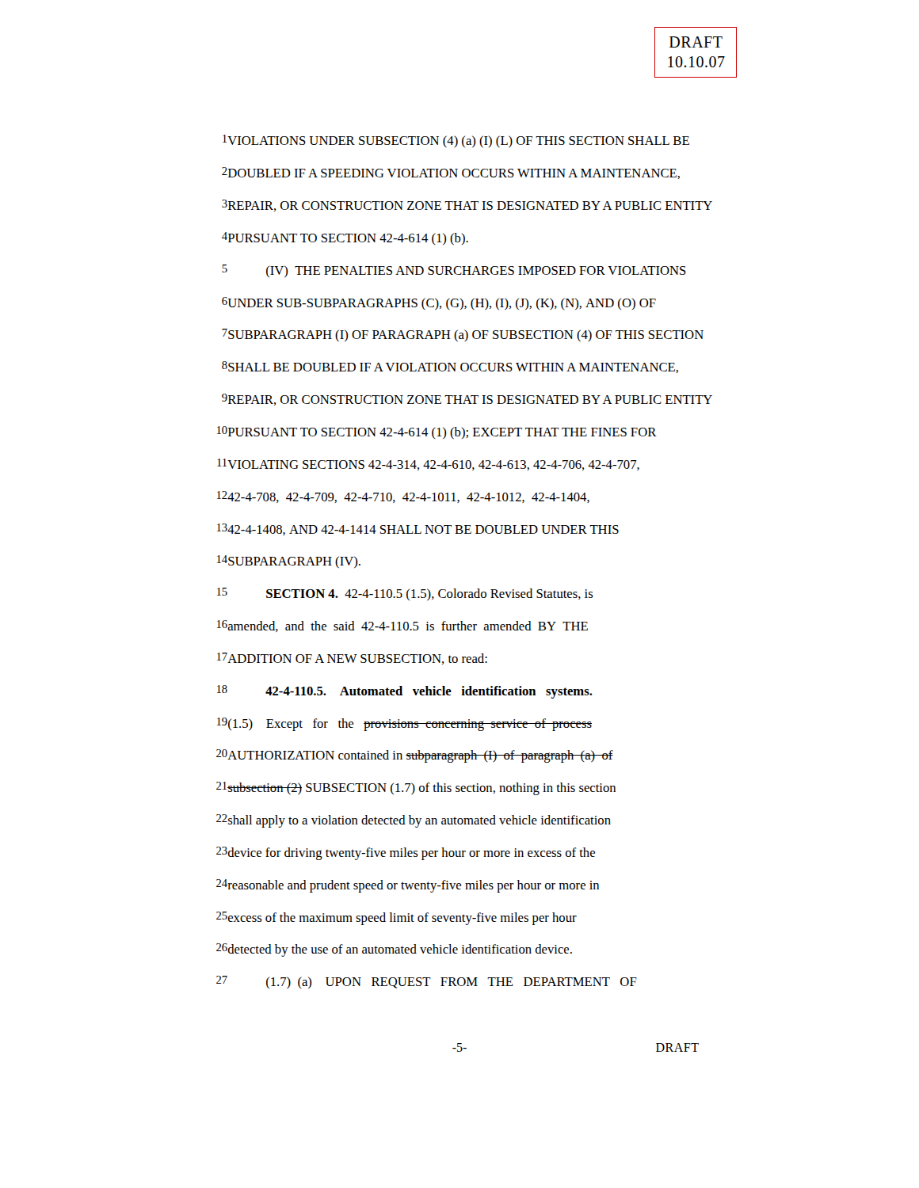DRAFT
10.10.07
| 1 | VIOLATIONS UNDER SUBSECTION (4) (a) (I) (L) OF THIS SECTION SHALL BE |
| 2 | DOUBLED IF A SPEEDING VIOLATION OCCURS WITHIN A MAINTENANCE, |
| 3 | REPAIR, OR CONSTRUCTION ZONE THAT IS DESIGNATED BY A PUBLIC ENTITY |
| 4 | PURSUANT TO SECTION 42-4-614 (1) (b). |
| 5 | (IV) THE PENALTIES AND SURCHARGES IMPOSED FOR VIOLATIONS |
| 6 | UNDER SUB-SUBPARAGRAPHS (C), (G), (H), (I), (J), (K), (N), AND (O) OF |
| 7 | SUBPARAGRAPH (I) OF PARAGRAPH (a) OF SUBSECTION (4) OF THIS SECTION |
| 8 | SHALL BE DOUBLED IF A VIOLATION OCCURS WITHIN A MAINTENANCE, |
| 9 | REPAIR, OR CONSTRUCTION ZONE THAT IS DESIGNATED BY A PUBLIC ENTITY |
| 10 | PURSUANT TO SECTION 42-4-614 (1) (b); EXCEPT THAT THE FINES FOR |
| 11 | VIOLATING SECTIONS 42-4-314, 42-4-610, 42-4-613, 42-4-706, 42-4-707, |
| 12 | 42-4-708, 42-4-709, 42-4-710, 42-4-1011, 42-4-1012, 42-4-1404, |
| 13 | 42-4-1408, AND 42-4-1414 SHALL NOT BE DOUBLED UNDER THIS |
| 14 | SUBPARAGRAPH (IV). |
| 15 | SECTION 4. 42-4-110.5 (1.5), Colorado Revised Statutes, is |
| 16 | amended, and the said 42-4-110.5 is further amended BY THE |
| 17 | ADDITION OF A NEW SUBSECTION, to read: |
| 18 | 42-4-110.5. Automated vehicle identification systems. |
| 19 | (1.5) Except for the provisions concerning service of process |
| 20 | AUTHORIZATION contained in subparagraph (I) of paragraph (a) of |
| 21 | subsection (2) SUBSECTION (1.7) of this section, nothing in this section |
| 22 | shall apply to a violation detected by an automated vehicle identification |
| 23 | device for driving twenty-five miles per hour or more in excess of the |
| 24 | reasonable and prudent speed or twenty-five miles per hour or more in |
| 25 | excess of the maximum speed limit of seventy-five miles per hour |
| 26 | detected by the use of an automated vehicle identification device. |
| 27 | (1.7) (a) UPON REQUEST FROM THE DEPARTMENT OF |
-5- DRAFT